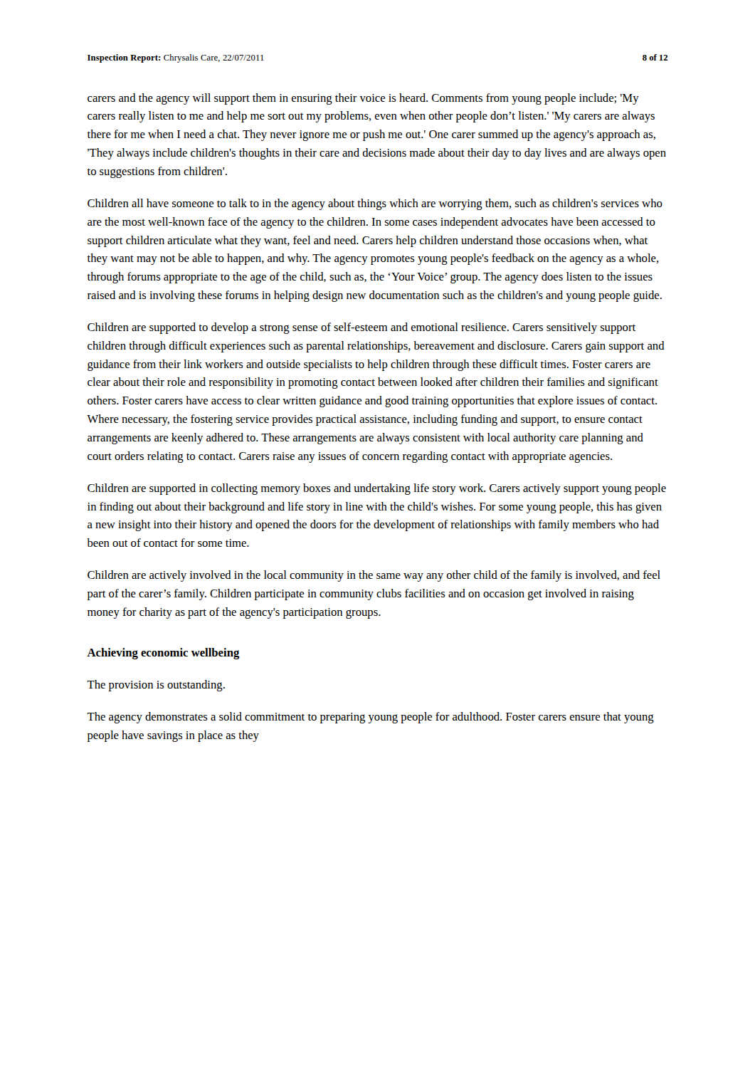Inspection Report: Chrysalis Care, 22/07/2011 8 of 12
carers and the agency will support them in ensuring their voice is heard. Comments from young people include; 'My carers really listen to me and help me sort out my problems, even when other people don’t listen.' 'My carers are always there for me when I need a chat. They never ignore me or push me out.' One carer summed up the agency's approach as, 'They always include children's thoughts in their care and decisions made about their day to day lives and are always open to suggestions from children'.
Children all have someone to talk to in the agency about things which are worrying them, such as children's services who are the most well-known face of the agency to the children. In some cases independent advocates have been accessed to support children articulate what they want, feel and need. Carers help children understand those occasions when, what they want may not be able to happen, and why. The agency promotes young people's feedback on the agency as a whole, through forums appropriate to the age of the child, such as, the ‘Your Voice’ group. The agency does listen to the issues raised and is involving these forums in helping design new documentation such as the children's and young people guide.
Children are supported to develop a strong sense of self-esteem and emotional resilience. Carers sensitively support children through difficult experiences such as parental relationships, bereavement and disclosure. Carers gain support and guidance from their link workers and outside specialists to help children through these difficult times. Foster carers are clear about their role and responsibility in promoting contact between looked after children their families and significant others. Foster carers have access to clear written guidance and good training opportunities that explore issues of contact. Where necessary, the fostering service provides practical assistance, including funding and support, to ensure contact arrangements are keenly adhered to. These arrangements are always consistent with local authority care planning and court orders relating to contact. Carers raise any issues of concern regarding contact with appropriate agencies.
Children are supported in collecting memory boxes and undertaking life story work. Carers actively support young people in finding out about their background and life story in line with the child's wishes. For some young people, this has given a new insight into their history and opened the doors for the development of relationships with family members who had been out of contact for some time.
Children are actively involved in the local community in the same way any other child of the family is involved, and feel part of the carer’s family. Children participate in community clubs facilities and on occasion get involved in raising money for charity as part of the agency's participation groups.
Achieving economic wellbeing
The provision is outstanding.
The agency demonstrates a solid commitment to preparing young people for adulthood. Foster carers ensure that young people have savings in place as they